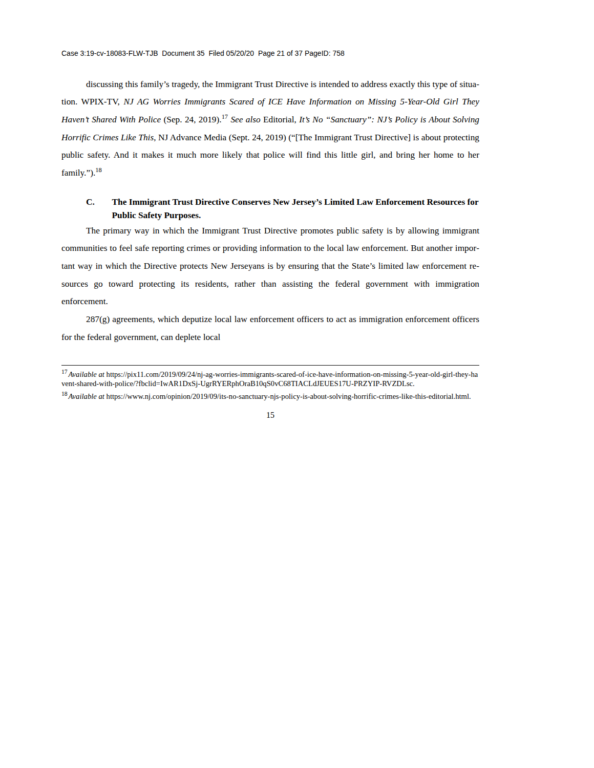Case 3:19-cv-18083-FLW-TJB Document 35 Filed 05/20/20 Page 21 of 37 PageID: 758
discussing this family’s tragedy, the Immigrant Trust Directive is intended to address exactly this type of situation. WPIX-TV, NJ AG Worries Immigrants Scared of ICE Have Information on Missing 5-Year-Old Girl They Haven’t Shared With Police (Sep. 24, 2019).17 See also Editorial, It’s No “Sanctuary”: NJ’s Policy is About Solving Horrific Crimes Like This, NJ Advance Media (Sept. 24, 2019) (“[The Immigrant Trust Directive] is about protecting public safety. And it makes it much more likely that police will find this little girl, and bring her home to her family.”).18
C. The Immigrant Trust Directive Conserves New Jersey’s Limited Law Enforcement Resources for Public Safety Purposes.
The primary way in which the Immigrant Trust Directive promotes public safety is by allowing immigrant communities to feel safe reporting crimes or providing information to the local law enforcement. But another important way in which the Directive protects New Jerseyans is by ensuring that the State’s limited law enforcement resources go toward protecting its residents, rather than assisting the federal government with immigration enforcement.
287(g) agreements, which deputize local law enforcement officers to act as immigration enforcement officers for the federal government, can deplete local
17 Available at https://pix11.com/2019/09/24/nj-ag-worries-immigrants-scared-of-ice-have-information-on-missing-5-year-old-girl-they-havent-shared-with-police/?fbclid=IwAR1DxSj-UgrRYERphOraB10qS0vC68TIACLdJEUES17U-PRZYIP-RVZDLsc.
18 Available at https://www.nj.com/opinion/2019/09/its-no-sanctuary-njs-policy-is-about-solving-horrific-crimes-like-this-editorial.html.
15